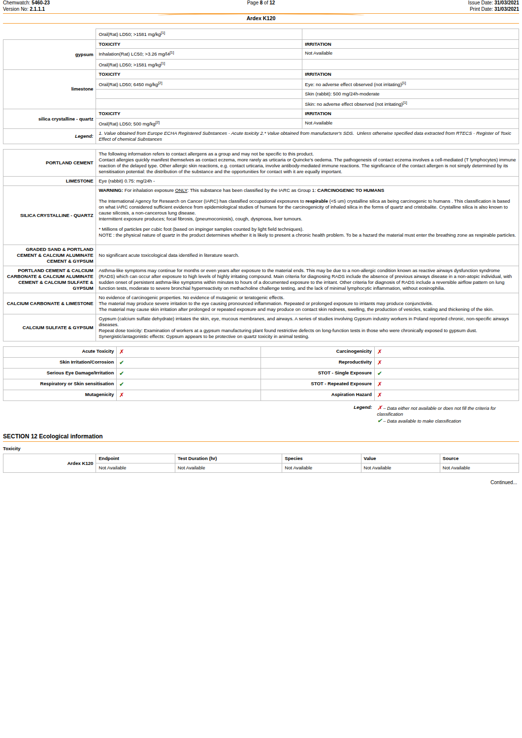Chemwatch: 5460-23
Version No: 2.1.1.1
Page 8 of 12
Issue Date: 31/03/2021
Print Date: 31/03/2021
Ardex K120
| | Oral(Rat) LD50; >1581 mg/kg [1] | |
| gypsum | TOXICITY | IRRITATION |
| Inhalation(Rat) LC50; >3.26 mg/l4 [1] | Not Available |
| Oral(Rat) LD50; >1581 mg/kg [1] | |
| limestone | TOXICITY | IRRITATION |
| Oral(Rat) LD50; 6450 mg/kg [2] | Eye: no adverse effect observed (not irritating) [1] |
| | Skin (rabbit): 500 mg/24h-moderate |
| | Skin: no adverse effect observed (not irritating) [1] |
| silica crystalline - quartz | TOXICITY | IRRITATION |
| Oral(Rat) LD50; 500 mg/kg [2] | Not Available |
| Legend: | 1. Value obtained from Europe ECHA Registered Substances - Acute toxicity 2.* Value obtained from manufacturer's SDS. Unless otherwise specified data extracted from RTECS - Register of Toxic Effect of chemical Substances |
| PORTLAND CEMENT | The following information refers to contact allergens as a group and may not be specific to this product. Contact allergies quickly manifest themselves as contact eczema, more rarely as urticaria or Quincke's oedema. The pathogenesis of contact eczema involves a cell-mediated (T lymphocytes) immune reaction of the delayed type. Other allergic skin reactions, e.g. contact urticaria, involve antibody-mediated immune reactions. The significance of the contact allergen is not simply determined by its sensitisation potential: the distribution of the substance and the opportunities for contact with it are equally important. |
| LIMESTONE | Eye (rabbit) 0.75: mg/24h - |
| SILICA CRYSTALLINE - QUARTZ | WARNING: For inhalation exposure ONLY : This substance has been classified by the IARC as Group 1: CARCINOGENIC TO HUMANS The International Agency for Research on Cancer (IARC) has classified occupational exposures to respirable (<5 um) crystalline silica as being carcinogenic to humans . This classification is based on what IARC considered sufficient evidence from epidemiological studies of humans for the carcinogenicity of inhaled silica in the forms of quartz and cristobalite. Crystalline silica is also known to cause silicosis, a non-cancerous lung disease. Intermittent exposure produces; focal fibrosis, (pneumoconiosis), cough, dyspnoea, liver tumours. * Millions of particles per cubic foot (based on impinger samples counted by light field techniques). NOTE : the physical nature of quartz in the product determines whether it is likely to present a chronic health problem. To be a hazard the material must enter the breathing zone as respirable particles. |
| GRADED SAND & PORTLAND CEMENT & CALCIUM ALUMINATE CEMENT & GYPSUM | No significant acute toxicological data identified in literature search. |
| PORTLAND CEMENT & CALCIUM CARBONATE & CALCIUM ALUMINATE CEMENT & CALCIUM SULFATE & GYPSUM | Asthma-like symptoms may continue for months or even years after exposure to the material ends. This may be due to a non-allergic condition known as reactive airways dysfunction syndrome (RADS) which can occur after exposure to high levels of highly irritating compound. Main criteria for diagnosing RADS include the absence of previous airways disease in a non-atopic individual, with sudden onset of persistent asthma-like symptoms within minutes to hours of a documented exposure to the irritant. Other criteria for diagnosis of RADS include a reversible airflow pattern on lung function tests, moderate to severe bronchial hyperreactivity on methacholine challenge testing, and the lack of minimal lymphocytic inflammation, without eosinophilia. |
| CALCIUM CARBONATE & LIMESTONE | No evidence of carcinogenic properties. No evidence of mutagenic or teratogenic effects. The material may produce severe irritation to the eye causing pronounced inflammation. Repeated or prolonged exposure to irritants may produce conjunctivitis. The material may cause skin irritation after prolonged or repeated exposure and may produce on contact skin redness, swelling, the production of vesicles, scaling and thickening of the skin. |
| CALCIUM SULFATE & GYPSUM | Gypsum (calcium sulfate dehydrate) irritates the skin, eye, mucous membranes, and airways. A series of studies involving Gypsum industry workers in Poland reported chronic, non-specific airways diseases. Repeat dose toxicity: Examination of workers at a gypsum manufacturing plant found restrictive defects on long-function tests in those who were chronically exposed to gypsum dust. Synergistic/antagonistic effects: Gypsum appears to be protective on quartz toxicity in animal testing. |
| Acute Toxicity | ✗ | Carcinogenicity | ✗ |
| Skin Irritation/Corrosion | ✔ | Reproductivity | ✗ |
| Serious Eye Damage/Irritation | ✔ | STOT - Single Exposure | ✔ |
| Respiratory or Skin sensitisation | ✔ | STOT - Repeated Exposure | ✗ |
| Mutagenicity | ✗ | Aspiration Hazard | ✗ |
| | Legend: | ✗ – Data either not available or does not fill the criteria for classification ✔ – Data available to make classification |
SECTION 12 Ecological information
Toxicity
| Ardex K120 | Endpoint | Test Duration (hr) | Species | Value | Source |
| Not Available | Not Available | Not Available | Not Available | Not Available |
Continued...